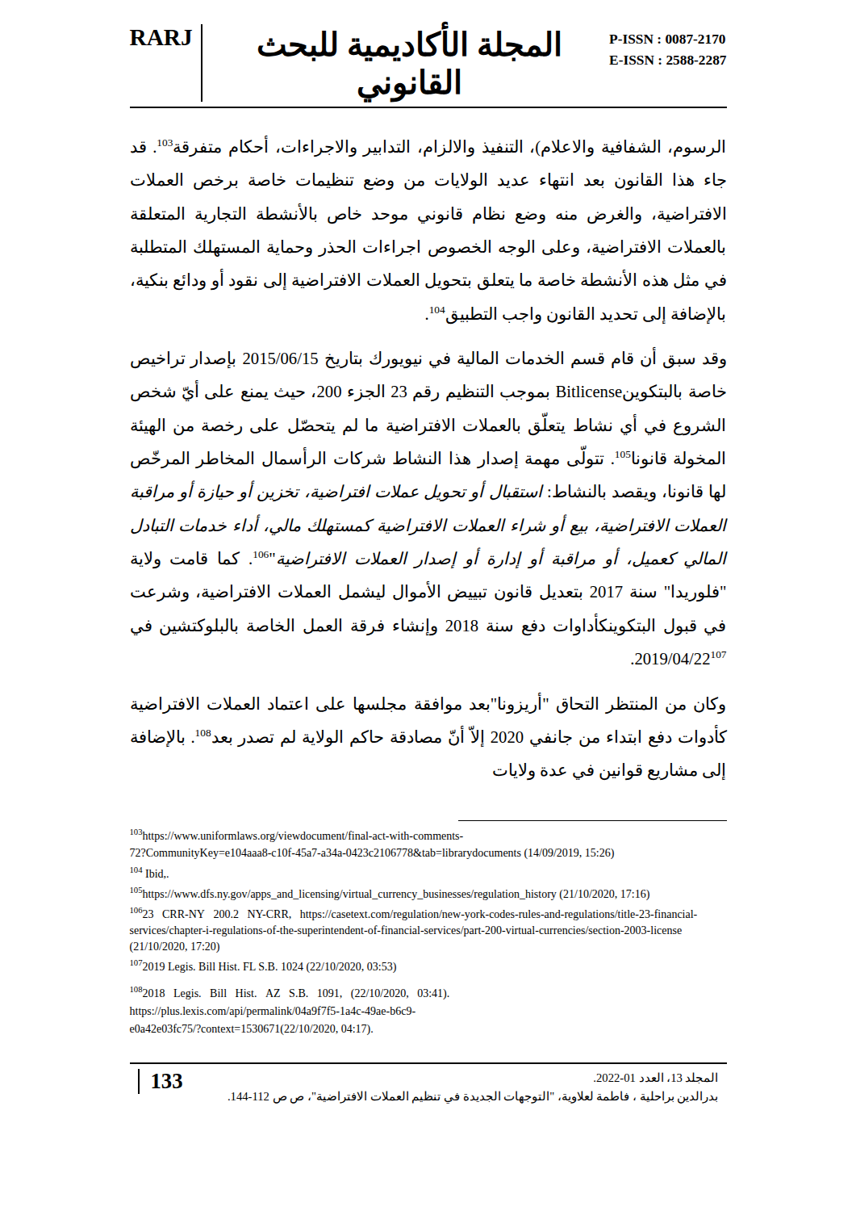P-ISSN : 0087-2170
E-ISSN : 2588-2287
المجلة الأكاديمية للبحث القانوني
RARJ
الرسوم، الشفافية والاعلام)، التنفيذ والالزام، التدابير والاجراءات، أحكام متفرقة103. قد جاء هذا القانون بعد انتهاء عديد الولايات من وضع تنظيمات خاصة برخص العملات الافتراضية، والغرض منه وضع نظام قانوني موحد خاص بالأنشطة التجارية المتعلقة بالعملات الافتراضية، وعلى الوجه الخصوص اجراءات الحذر وحماية المستهلك المتطلبة في مثل هذه الأنشطة خاصة ما يتعلق بتحويل العملات الافتراضية إلى نقود أو ودائع بنكية، بالإضافة إلى تحديد القانون واجب التطبيق104.
وقد سبق أن قام قسم الخدمات المالية في نيويورك بتاريخ 2015/06/15 بإصدار تراخيص خاصة بالبتكوينBitlicense بموجب التنظيم رقم 23 الجزء 200، حيث يمنع على أيّ شخص الشروع في أي نشاط يتعلّق بالعملات الافتراضية ما لم يتحصّل على رخصة من الهيئة المخولة قانونا105. تتولّى مهمة إصدار هذا النشاط شركات الرأسمال المخاطر المرخّص لها قانونا، ويقصد بالنشاط: استقبال أو تحويل عملات افتراضية، تخزين أو حيازة أو مراقبة العملات الافتراضية، بيع أو شراء العملات الافتراضية كمستهلك مالي، أداء خدمات التبادل المالي كعميل، أو مراقبة أو إدارة أو إصدار العملات الافتراضية"106. كما قامت ولاية "فلوريدا" سنة 2017 بتعديل قانون تبييض الأموال ليشمل العملات الافتراضية، وشرعت في قبول البتكوينكأداوات دفع سنة 2018 وإنشاء فرقة العمل الخاصة بالبلوكتشين في 2019/04/22107.
وكان من المنتظر التحاق "أريزونا"بعد موافقة مجلسها على اعتماد العملات الافتراضية كأدوات دفع ابتداء من جانفي 2020 إلاّ أنّ مصادقة حاكم الولاية لم تصدر بعد108. بالإضافة إلى مشاريع قوانين في عدة ولايات
103https://www.uniformlaws.org/viewdocument/final-act-with-comments-
72?CommunityKey=e104aaa8-c10f-45a7-a34a-0423c2106778&tab=librarydocuments (14/09/2019, 15:26)
104 Ibid,.
105https://www.dfs.ny.gov/apps_and_licensing/virtual_currency_businesses/regulation_history (21/10/2020, 17:16)
10623 CRR-NY 200.2 NY-CRR, https://casetext.com/regulation/new-york-codes-rules-and-regulations/title-23-financial-services/chapter-i-regulations-of-the-superintendent-of-financial-services/part-200-virtual-currencies/section-2003-license (21/10/2020, 17:20)
1072019 Legis. Bill Hist. FL S.B. 1024 (22/10/2020, 03:53)
1082018 Legis. Bill Hist. AZ S.B. 1091, (22/10/2020, 03:41).
https://plus.lexis.com/api/permalink/04a9f7f5-1a4c-49ae-b6c9-
e0a42e03fc75/?context=1530671(22/10/2020, 04:17).
المجلد 13، العدد 01-2022.
بدرالدين براحلية ، فاطمة لعلاوية، "التوجهات الجديدة في تنظيم العملات الافتراضية"، ص ص 112-144.
133